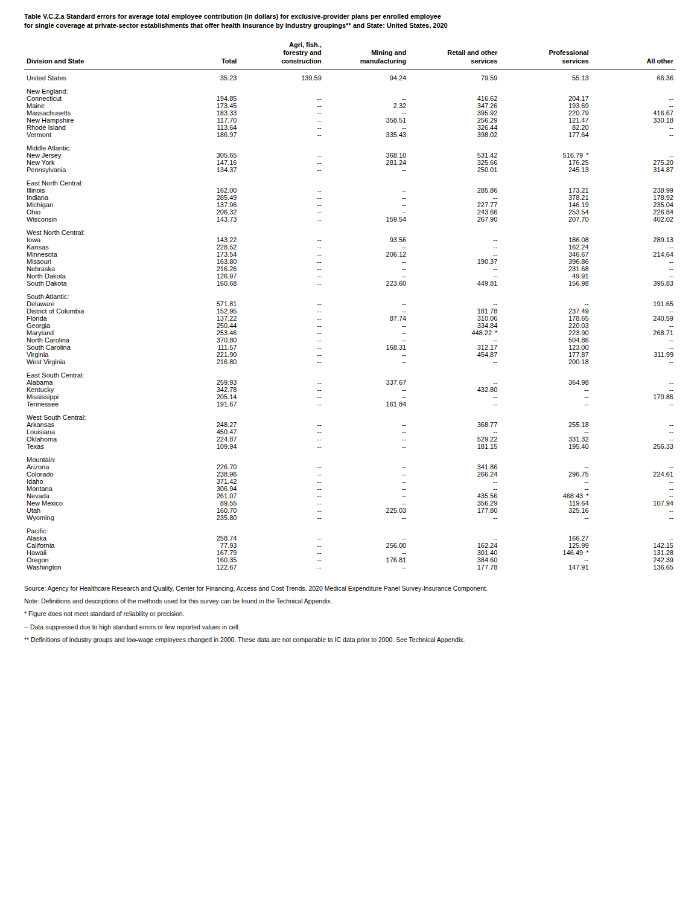Table V.C.2.a Standard errors for average total employee contribution (in dollars) for exclusive-provider plans per enrolled employee
for single coverage at private-sector establishments that offer health insurance by industry groupings** and State: United States, 2020
| Division and State | Total | Agri, fish., forestry and construction | Mining and manufacturing | Retail and other services | Professional services | All other |
| --- | --- | --- | --- | --- | --- | --- |
| United States | 35.23 | 139.59 | 94.24 | 79.59 | 55.13 | 66.36 |
| New England: |
| Connecticut | 194.85 | -- | -- | 416.62 | 204.17 | -- |
| Maine | 173.45 | -- | 2.32 | 347.26 | 193.69 | -- |
| Massachusetts | 183.33 | -- | -- | 395.92 | 220.79 | 416.67 |
| New Hampshire | 117.70 | -- | 358.51 | 256.29 | 121.47 | 330.18 |
| Rhode Island | 113.64 | -- | -- | 326.44 | 82.20 | -- |
| Vermont | 186.97 | -- | 335.43 | 398.02 | 177.64 | -- |
| Middle Atlantic: |
| New Jersey | 305.65 | -- | 368.10 | 531.42 | 516.79 * | -- |
| New York | 147.16 | -- | 281.24 | 325.66 | 176.25 | 275.20 |
| Pennsylvania | 134.37 | -- | -- | 250.01 | 245.13 | 314.87 |
| East North Central: |
| Illinois | 162.00 | -- | -- | 285.86 | 173.21 | 238.99 |
| Indiana | 285.49 | -- | -- | -- | 378.21 | 178.92 |
| Michigan | 137.96 | -- | -- | 227.77 | 146.19 | 235.04 |
| Ohio | 206.32 | -- | -- | 243.66 | 253.54 | 226.84 |
| Wisconsin | 143.73 | -- | 159.54 | 267.90 | 207.70 | 402.02 |
| West North Central: |
| Iowa | 143.22 | -- | 93.56 | -- | 186.08 | 289.13 |
| Kansas | 228.52 | -- | -- | -- | 162.24 | -- |
| Minnesota | 173.54 | -- | 206.12 | -- | 346.67 | 214.64 |
| Missouri | 163.80 | -- | -- | 190.37 | 396.86 | -- |
| Nebraska | 216.26 | -- | -- | -- | 231.68 | -- |
| North Dakota | 126.97 | -- | -- | -- | 49.91 | -- |
| South Dakota | 160.68 | -- | 223.60 | 449.81 | 156.98 | 395.83 |
| South Atlantic: |
| Delaware | 571.81 | -- | -- | -- | -- | 191.65 |
| District of Columbia | 152.95 | -- | -- | 181.78 | 237.49 | -- |
| Florida | 137.22 | -- | 87.74 | 310.06 | 178.65 | 240.59 |
| Georgia | 250.44 | -- | -- | 334.84 | 220.03 | -- |
| Maryland | 253.46 | -- | -- | 448.22 * | 223.90 | 268.71 |
| North Carolina | 370.80 | -- | -- | -- | 504.86 | -- |
| South Carolina | 111.57 | -- | 168.31 | 312.17 | 123.00 | -- |
| Virginia | 221.90 | -- | -- | 454.87 | 177.87 | 311.99 |
| West Virginia | 216.80 | -- | -- | -- | 200.18 | -- |
| East South Central: |
| Alabama | 259.93 | -- | 337.67 | -- | 364.98 | -- |
| Kentucky | 342.78 | -- | -- | 432.80 | -- | -- |
| Mississippi | 205.14 | -- | -- | -- | -- | 170.86 |
| Tennessee | 191.67 | -- | 161.84 | -- | -- | -- |
| West South Central: |
| Arkansas | 248.27 | -- | -- | 368.77 | 255.18 | -- |
| Louisiana | 450.47 | -- | -- | -- | -- | -- |
| Oklahoma | 224.87 | -- | -- | 529.22 | 331.32 | -- |
| Texas | 109.94 | -- | -- | 181.15 | 195.40 | 256.33 |
| Mountain: |
| Arizona | 226.70 | -- | -- | 341.86 | -- | -- |
| Colorado | 238.96 | -- | -- | 266.24 | 296.75 | 224.61 |
| Idaho | 371.42 | -- | -- | -- | -- | -- |
| Montana | 306.94 | -- | -- | -- | -- | -- |
| Nevada | 261.07 | -- | -- | 435.56 | 468.43 * | -- |
| New Mexico | 89.55 | -- | -- | 356.29 | 119.64 | 107.94 |
| Utah | 160.70 | -- | 225.03 | 177.80 | 325.16 | -- |
| Wyoming | 235.80 | -- | -- | -- | -- | -- |
| Pacific: |
| Alaska | 258.74 | -- | -- | -- | 166.27 | -- |
| California | 77.93 | -- | 256.00 | 162.24 | 125.99 | 142.15 |
| Hawaii | 167.79 | -- | -- | 301.40 | 146.49 * | 131.28 |
| Oregon | 160.35 | -- | 176.81 | 384.60 | -- | 242.39 |
| Washington | 122.67 | -- | -- | 177.78 | 147.91 | 136.65 |
Source: Agency for Healthcare Research and Quality, Center for Financing, Access and Cost Trends. 2020 Medical Expenditure Panel Survey-Insurance Component.
Note: Definitions and descriptions of the methods used for this survey can be found in the Technical Appendix.
* Figure does not meet standard of reliability or precision.
-- Data suppressed due to high standard errors or few reported values in cell.
** Definitions of industry groups and low-wage employees changed in 2000. These data are not comparable to IC data prior to 2000. See Technical Appendix.